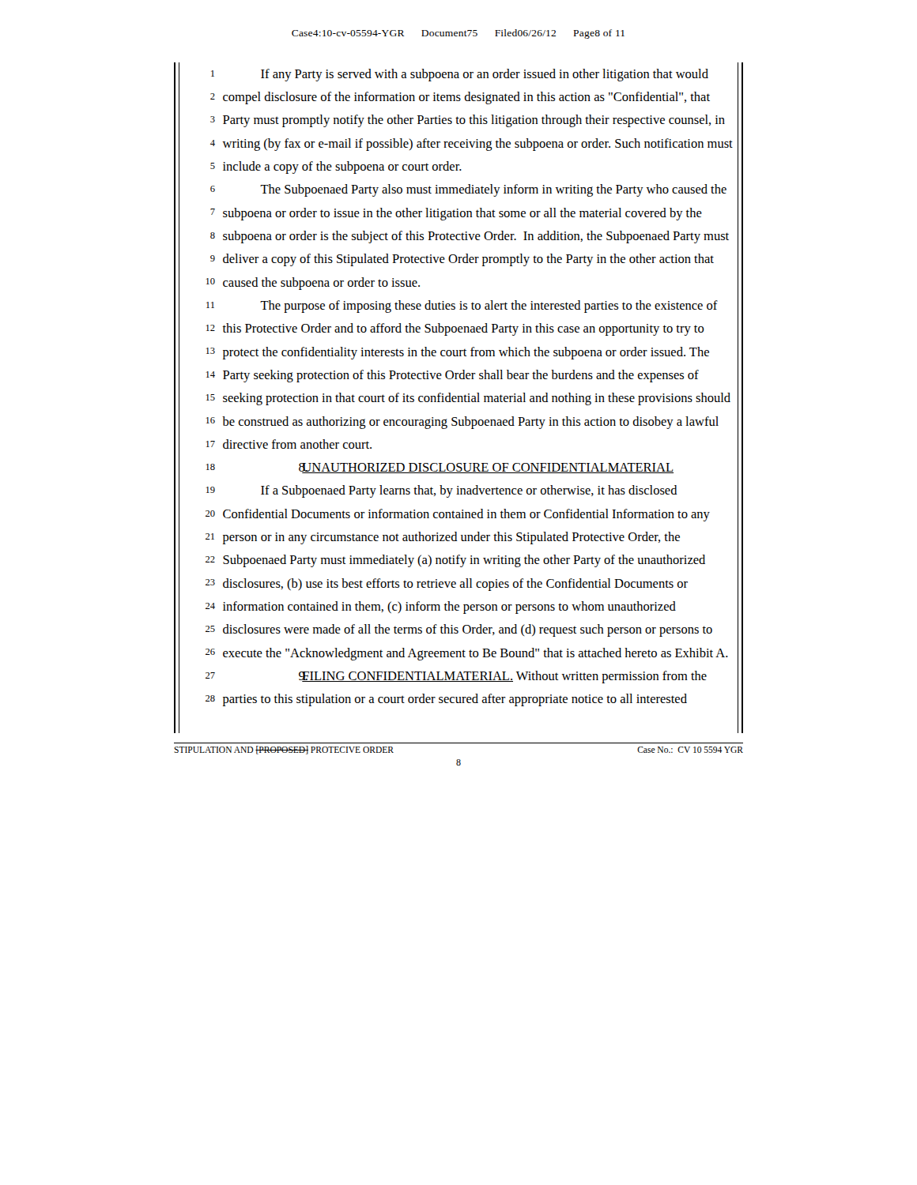Case4:10-cv-05594-YGR Document75 Filed06/26/12 Page8 of 11
1
2
3
4
5
6
7
8
9
10
11
12
13
14
15
16
17
18
19
20
21
22
23
24
25
26
27
28
If any Party is served with a subpoena or an order issued in other litigation that would compel disclosure of the information or items designated in this action as "Confidential", that Party must promptly notify the other Parties to this litigation through their respective counsel, in writing (by fax or e-mail if possible) after receiving the subpoena or order. Such notification must include a copy of the subpoena or court order.
The Subpoenaed Party also must immediately inform in writing the Party who caused the subpoena or order to issue in the other litigation that some or all the material covered by the subpoena or order is the subject of this Protective Order. In addition, the Subpoenaed Party must deliver a copy of this Stipulated Protective Order promptly to the Party in the other action that caused the subpoena or order to issue.
The purpose of imposing these duties is to alert the interested parties to the existence of this Protective Order and to afford the Subpoenaed Party in this case an opportunity to try to protect the confidentiality interests in the court from which the subpoena or order issued. The Party seeking protection of this Protective Order shall bear the burdens and the expenses of seeking protection in that court of its confidential material and nothing in these provisions should be construed as authorizing or encouraging Subpoenaed Party in this action to disobey a lawful directive from another court.
8. UNAUTHORIZED DISCLOSURE OF CONFIDENTIALMATERIAL
If a Subpoenaed Party learns that, by inadvertence or otherwise, it has disclosed Confidential Documents or information contained in them or Confidential Information to any person or in any circumstance not authorized under this Stipulated Protective Order, the Subpoenaed Party must immediately (a) notify in writing the other Party of the unauthorized disclosures, (b) use its best efforts to retrieve all copies of the Confidential Documents or information contained in them, (c) inform the person or persons to whom unauthorized disclosures were made of all the terms of this Order, and (d) request such person or persons to execute the "Acknowledgment and Agreement to Be Bound" that is attached hereto as Exhibit A.
9. FILING CONFIDENTIALMATERIAL. Without written permission from the parties to this stipulation or a court order secured after appropriate notice to all interested
STIPULATION AND [PROPOSED] PROTECIVE ORDER
Case No.: CV 10 5594 YGR
8